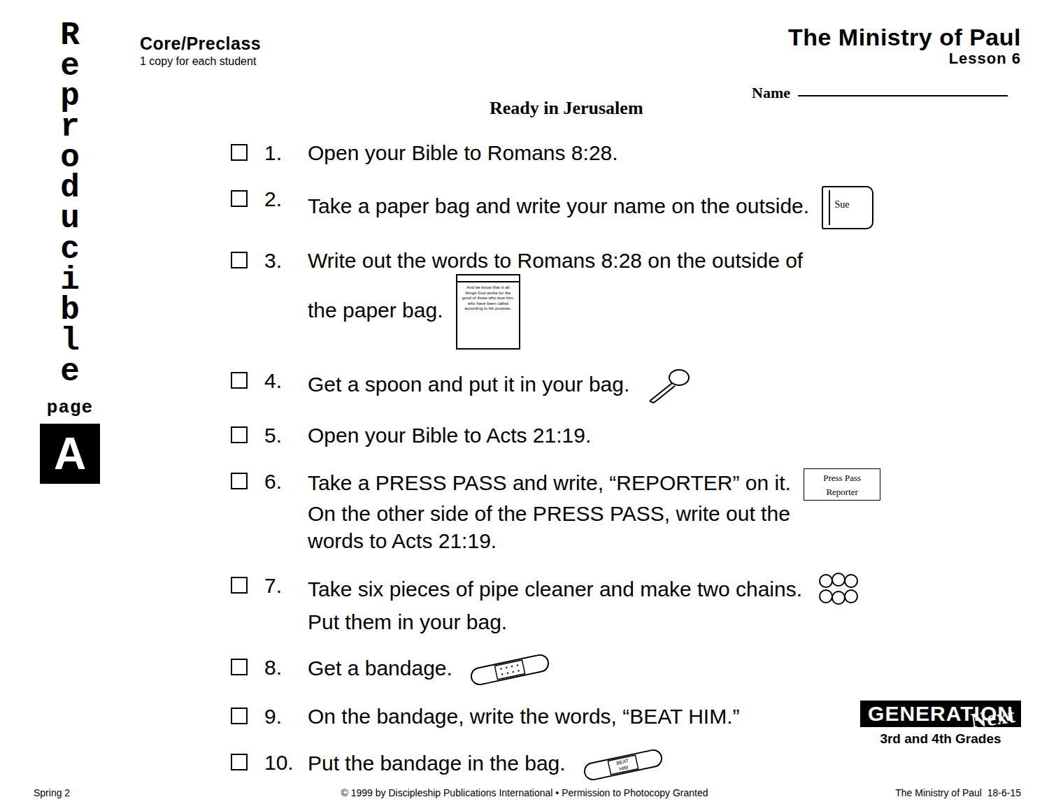Reproducible
page
A
Core/Preclass
1 copy for each student
The Ministry of Paul
Lesson 6
Ready in Jerusalem
Name
1. Open your Bible to Romans 8:28.
2. Take a paper bag and write your name on the outside. Sue
3. Write out the words to Romans 8:28 on the outside of
the paper bag. And we know that in all things God works for the good of those who love him, who have been called according to his purpose.
4. Get a spoon and put it in your bag.
5. Open your Bible to Acts 21:19.
6. Take a PRESS PASS and write, “REPORTER” on it. Press Pass
Reporter
On the other side of the PRESS PASS, write out the
words to Acts 21:19.
7. Take six pieces of pipe cleaner and make two chains.
Put them in your bag.
8. Get a bandage.
9. On the bandage, write the words, “BEAT HIM.”
10. Put the bandage in the bag. BEAT HIM
GENERATIONNext
3rd and 4th Grades
Spring 2 © 1999 by Discipleship Publications International • Permission to Photocopy Granted The Ministry of Paul 18-6-15